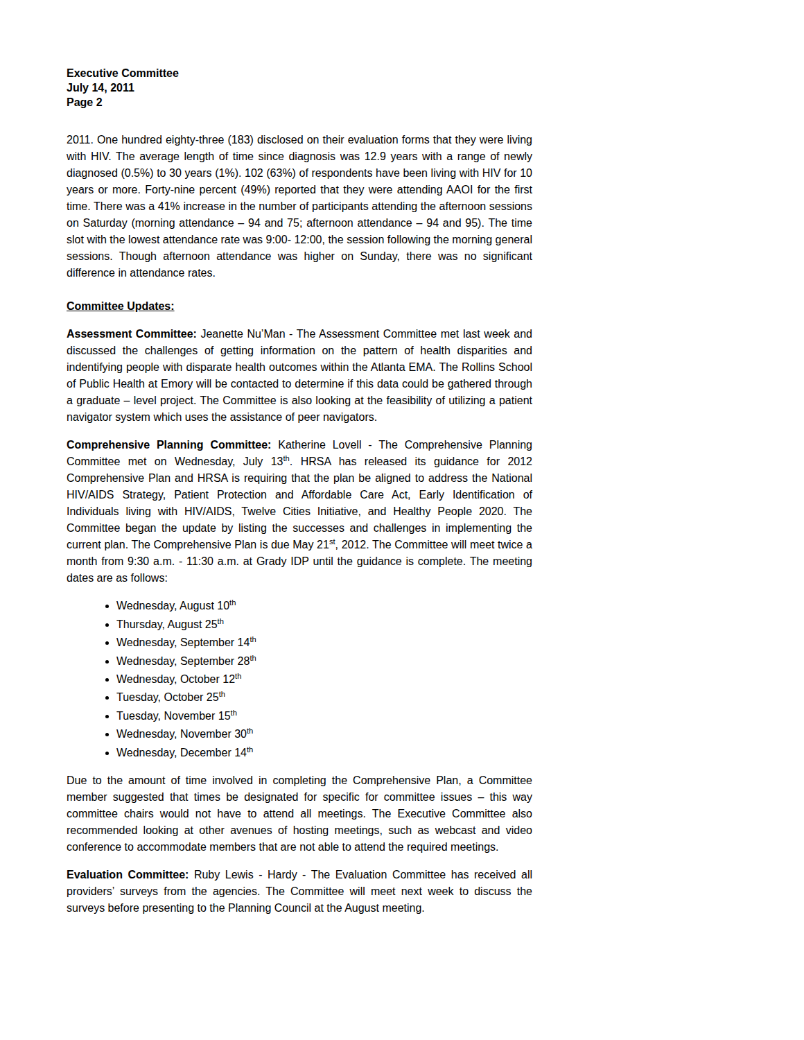Executive Committee
July 14, 2011
Page 2
2011. One hundred eighty-three (183) disclosed on their evaluation forms that they were living with HIV. The average length of time since diagnosis was 12.9 years with a range of newly diagnosed (0.5%) to 30 years (1%). 102 (63%) of respondents have been living with HIV for 10 years or more. Forty-nine percent (49%) reported that they were attending AAOI for the first time. There was a 41% increase in the number of participants attending the afternoon sessions on Saturday (morning attendance – 94 and 75; afternoon attendance – 94 and 95). The time slot with the lowest attendance rate was 9:00- 12:00, the session following the morning general sessions. Though afternoon attendance was higher on Sunday, there was no significant difference in attendance rates.
Committee Updates:
Assessment Committee: Jeanette Nu’Man - The Assessment Committee met last week and discussed the challenges of getting information on the pattern of health disparities and indentifying people with disparate health outcomes within the Atlanta EMA. The Rollins School of Public Health at Emory will be contacted to determine if this data could be gathered through a graduate – level project. The Committee is also looking at the feasibility of utilizing a patient navigator system which uses the assistance of peer navigators.
Comprehensive Planning Committee: Katherine Lovell - The Comprehensive Planning Committee met on Wednesday, July 13th. HRSA has released its guidance for 2012 Comprehensive Plan and HRSA is requiring that the plan be aligned to address the National HIV/AIDS Strategy, Patient Protection and Affordable Care Act, Early Identification of Individuals living with HIV/AIDS, Twelve Cities Initiative, and Healthy People 2020. The Committee began the update by listing the successes and challenges in implementing the current plan. The Comprehensive Plan is due May 21st, 2012. The Committee will meet twice a month from 9:30 a.m. - 11:30 a.m. at Grady IDP until the guidance is complete. The meeting dates are as follows:
Wednesday, August 10th
Thursday, August 25th
Wednesday, September 14th
Wednesday, September 28th
Wednesday, October 12th
Tuesday, October 25th
Tuesday, November 15th
Wednesday, November 30th
Wednesday, December 14th
Due to the amount of time involved in completing the Comprehensive Plan, a Committee member suggested that times be designated for specific for committee issues – this way committee chairs would not have to attend all meetings. The Executive Committee also recommended looking at other avenues of hosting meetings, such as webcast and video conference to accommodate members that are not able to attend the required meetings.
Evaluation Committee: Ruby Lewis - Hardy - The Evaluation Committee has received all providers’ surveys from the agencies. The Committee will meet next week to discuss the surveys before presenting to the Planning Council at the August meeting.